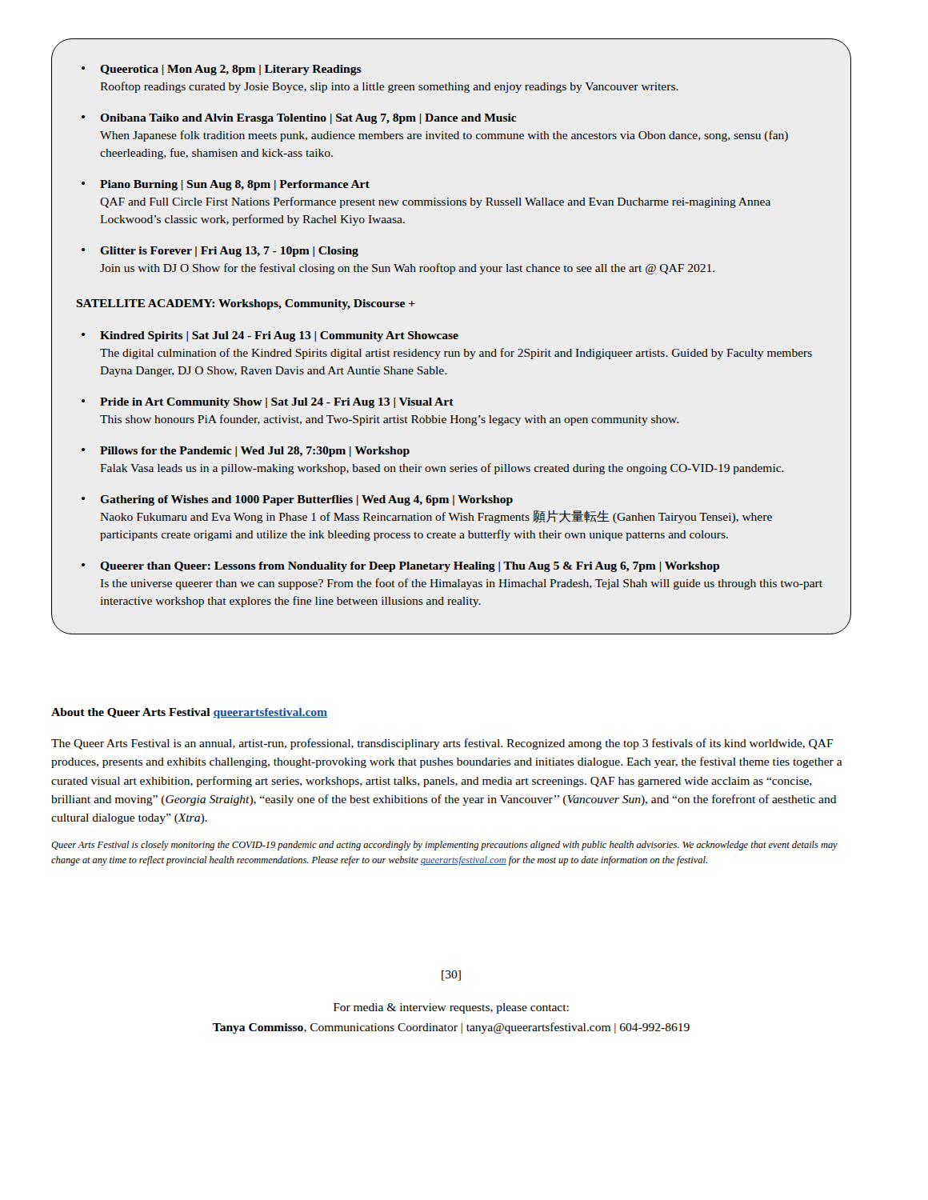Queerotica | Mon Aug 2, 8pm | Literary Readings Rooftop readings curated by Josie Boyce, slip into a little green something and enjoy readings by Vancouver writers.
Onibana Taiko and Alvin Erasga Tolentino | Sat Aug 7, 8pm | Dance and Music When Japanese folk tradition meets punk, audience members are invited to commune with the ancestors via Obon dance, song, sensu (fan) cheerleading, fue, shamisen and kick-ass taiko.
Piano Burning | Sun Aug 8, 8pm | Performance Art QAF and Full Circle First Nations Performance present new commissions by Russell Wallace and Evan Ducharme rei-magining Annea Lockwood’s classic work, performed by Rachel Kiyo Iwaasa.
Glitter is Forever | Fri Aug 13, 7 - 10pm | Closing Join us with DJ O Show for the festival closing on the Sun Wah rooftop and your last chance to see all the art @ QAF 2021.
SATELLITE ACADEMY: Workshops, Community, Discourse +
Kindred Spirits | Sat Jul 24 - Fri Aug 13 | Community Art Showcase The digital culmination of the Kindred Spirits digital artist residency run by and for 2Spirit and Indigiqueer artists. Guided by Faculty members Dayna Danger, DJ O Show, Raven Davis and Art Auntie Shane Sable.
Pride in Art Community Show | Sat Jul 24 - Fri Aug 13 | Visual Art This show honours PiA founder, activist, and Two-Spirit artist Robbie Hong’s legacy with an open community show.
Pillows for the Pandemic | Wed Jul 28, 7:30pm | Workshop Falak Vasa leads us in a pillow-making workshop, based on their own series of pillows created during the ongoing CO-VID-19 pandemic.
Gathering of Wishes and 1000 Paper Butterflies | Wed Aug 4, 6pm | Workshop Naoko Fukumaru and Eva Wong in Phase 1 of Mass Reincarnation of Wish Fragments 願片大量転生 (Ganhen Tairyou Tensei), where participants create origami and utilize the ink bleeding process to create a butterfly with their own unique patterns and colours.
Queerer than Queer: Lessons from Nonduality for Deep Planetary Healing | Thu Aug 5 & Fri Aug 6, 7pm | Workshop Is the universe queerer than we can suppose? From the foot of the Himalayas in Himachal Pradesh, Tejal Shah will guide us through this two-part interactive workshop that explores the fine line between illusions and reality.
About the Queer Arts Festival queerartsfestival.com
The Queer Arts Festival is an annual, artist-run, professional, transdisciplinary arts festival. Recognized among the top 3 festivals of its kind worldwide, QAF produces, presents and exhibits challenging, thought-provoking work that pushes boundaries and initiates dialogue. Each year, the festival theme ties together a curated visual art exhibition, performing art series, workshops, artist talks, panels, and media art screenings. QAF has garnered wide acclaim as “concise, brilliant and moving” (Georgia Straight), “easily one of the best exhibitions of the year in Vancouver’’ (Vancouver Sun), and “on the forefront of aesthetic and cultural dialogue today” (Xtra).
Queer Arts Festival is closely monitoring the COVID-19 pandemic and acting accordingly by implementing precautions aligned with public health advisories. We acknowledge that event details may change at any time to reflect provincial health recommendations. Please refer to our website queerartsfestival.com for the most up to date information on the festival.
[30]
For media & interview requests, please contact:
Tanya Commisso, Communications Coordinator | tanya@queerartsfestival.com | 604-992-8619